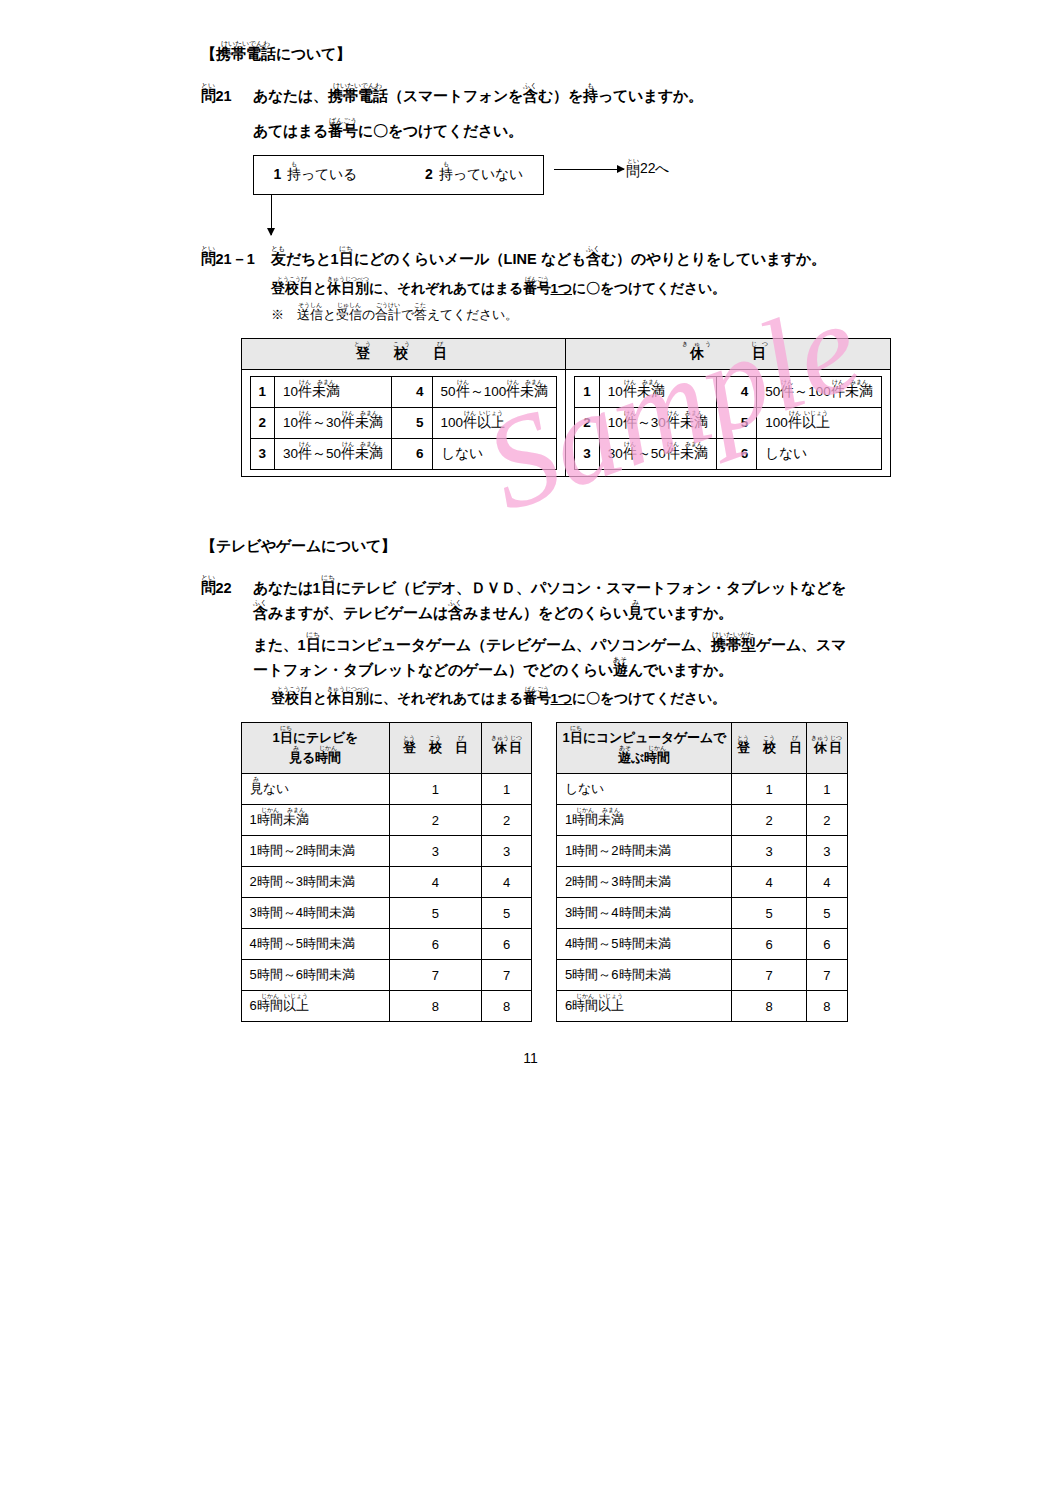Sample
【携帯電話について】
問21
あなたは、携帯電話（スマートフォンを含む）を持っていますか。
あてはまる番号に〇をつけてください。
1 持っている 2 持っていない
問22へ
問21－1
友だちと1日にどのくらいメール（LINE なども含む）のやりとりをしていますか。
登校日と休日別に、それぞれあてはまる番号1つに〇をつけてください。
※　送信と受信の合計で答えてください。
| 登 校 日 | 休 日 |
| --- | --- |
| / 1 / 10 件 未満 / 4 / 50 件 ～100 件 未満 / / 2 / 10 件 ～30 件 未満 / 5 / 100 件 以上 / / 3 / 30 件 ～50 件 未満 / 6 / しない / | / 1 / 10 件 未満 / 4 / 50 件 ～100 件 未満 / / 2 / 10 件 ～30 件 未満 / 5 / 100 件 以上 / / 3 / 30 件 ～50 件 未満 / 6 / しない / |
【テレビやゲームについて】
問22
あなたは1日にテレビ（ビデオ、ＤＶＤ、パソコン・スマートフォン・タブレットなどを含みますが、テレビゲームは含みません）をどのくらい見ていますか。
また、1日にコンピュータゲーム（テレビゲーム、パソコンゲーム、携帯型ゲーム、スマートフォン・タブレットなどのゲーム）でどのくらい遊んでいますか。
登校日と休日別に、それぞれあてはまる番号1つに〇をつけてください。
| 1 日 にテレビを 見 る 時間 | 登 校 日 | 休 日 |
| --- | --- | --- |
| 見 ない | 1 | 1 |
| 1 時間 未満 | 2 | 2 |
| 1 時間 ～2 時間 未満 | 3 | 3 |
| 2 時間 ～3 時間 未満 | 4 | 4 |
| 3 時間 ～4 時間 未満 | 5 | 5 |
| 4 時間 ～5 時間 未満 | 6 | 6 |
| 5 時間 ～6 時間 未満 | 7 | 7 |
| 6 時間 以上 | 8 | 8 |
| 1 日 にコンピュータゲームで 遊 ぶ 時間 | 登 校 日 | 休 日 |
| --- | --- | --- |
| しない | 1 | 1 |
| 1 時間 未満 | 2 | 2 |
| 1 時間 ～2 時間 未満 | 3 | 3 |
| 2 時間 ～3 時間 未満 | 4 | 4 |
| 3 時間 ～4 時間 未満 | 5 | 5 |
| 4 時間 ～5 時間 未満 | 6 | 6 |
| 5 時間 ～6 時間 未満 | 7 | 7 |
| 6 時間 以上 | 8 | 8 |
11